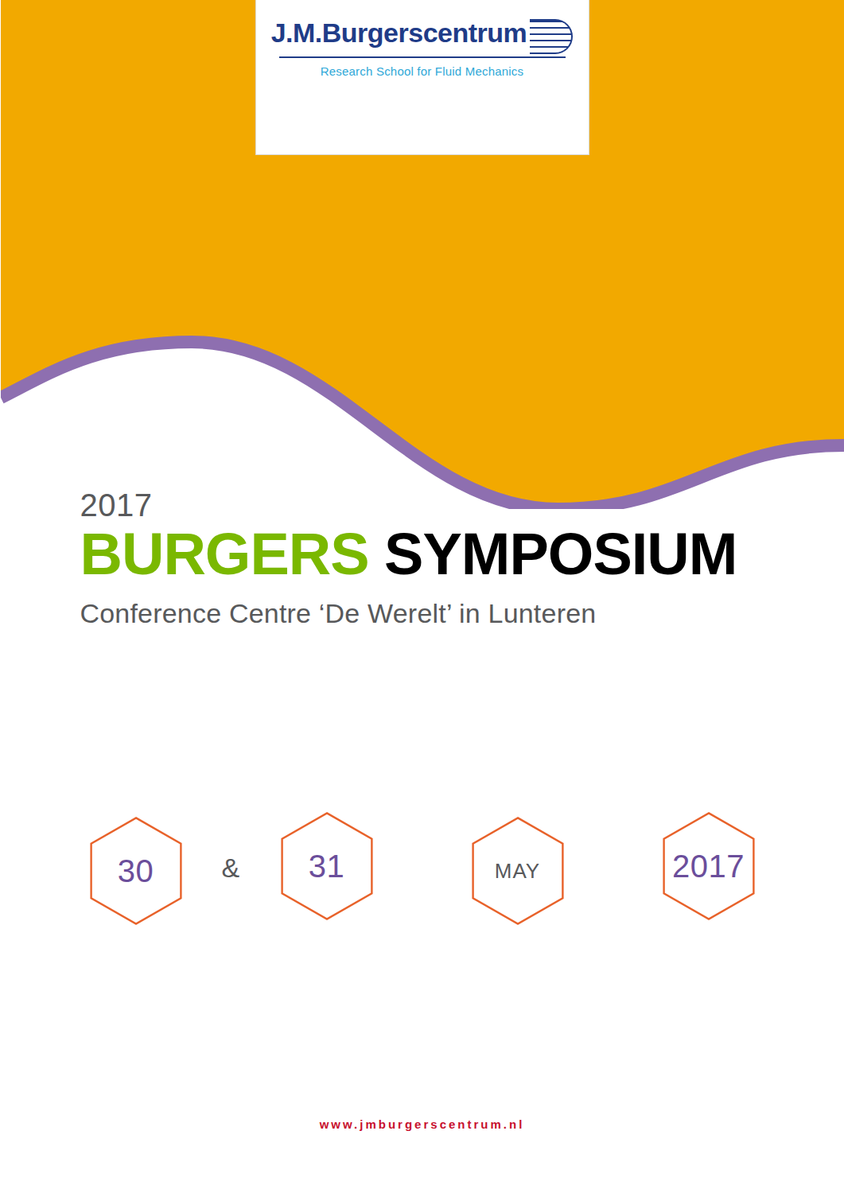J.M.Burgerscentrum
Research School for Fluid Mechanics
2017
BURGERS SYMPOSIUM
Conference Centre ‘De Werelt’ in Lunteren
30
&
31
MAY
2017
www.jmburgerscentrum.nl